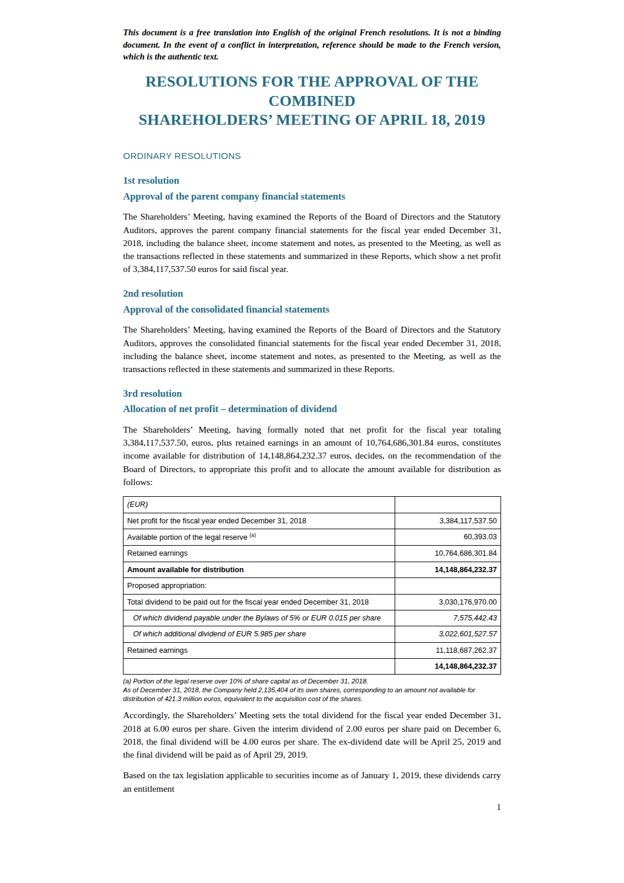This document is a free translation into English of the original French resolutions. It is not a binding document. In the event of a conflict in interpretation, reference should be made to the French version, which is the authentic text.
RESOLUTIONS FOR THE APPROVAL OF THE COMBINED
SHAREHOLDERS’ MEETING OF APRIL 18, 2019
ORDINARY RESOLUTIONS
1st resolution
Approval of the parent company financial statements
The Shareholders’ Meeting, having examined the Reports of the Board of Directors and the Statutory Auditors, approves the parent company financial statements for the fiscal year ended December 31, 2018, including the balance sheet, income statement and notes, as presented to the Meeting, as well as the transactions reflected in these statements and summarized in these Reports, which show a net profit of 3,384,117,537.50 euros for said fiscal year.
2nd resolution
Approval of the consolidated financial statements
The Shareholders’ Meeting, having examined the Reports of the Board of Directors and the Statutory Auditors, approves the consolidated financial statements for the fiscal year ended December 31, 2018, including the balance sheet, income statement and notes, as presented to the Meeting, as well as the transactions reflected in these statements and summarized in these Reports.
3rd resolution
Allocation of net profit – determination of dividend
The Shareholders’ Meeting, having formally noted that net profit for the fiscal year totaling 3,384,117,537.50, euros, plus retained earnings in an amount of 10,764,686,301.84 euros, constitutes income available for distribution of 14,148,864,232.37 euros, decides, on the recommendation of the Board of Directors, to appropriate this profit and to allocate the amount available for distribution as follows:
| (EUR) | |
| Net profit for the fiscal year ended December 31, 2018 | 3,384,117,537.50 |
| Available portion of the legal reserve (a) | 60,393.03 |
| Retained earnings | 10,764,686,301.84 |
| Amount available for distribution | 14,148,864,232.37 |
| Proposed appropriation: | |
| Total dividend to be paid out for the fiscal year ended December 31, 2018 | 3,030,176,970.00 |
| Of which dividend payable under the Bylaws of 5% or EUR 0.015 per share | 7,575,442.43 |
| Of which additional dividend of EUR 5.985 per share | 3,022,601,527.57 |
| Retained earnings | 11,118,687,262.37 |
| | 14,148,864,232.37 |
(a) Portion of the legal reserve over 10% of share capital as of December 31, 2018.
As of December 31, 2018, the Company held 2,135,404 of its own shares, corresponding to an amount not available for distribution of 421.3 million euros, equivalent to the acquisition cost of the shares.
Accordingly, the Shareholders’ Meeting sets the total dividend for the fiscal year ended December 31, 2018 at 6.00 euros per share. Given the interim dividend of 2.00 euros per share paid on December 6, 2018, the final dividend will be 4.00 euros per share. The ex-dividend date will be April 25, 2019 and the final dividend will be paid as of April 29, 2019.
Based on the tax legislation applicable to securities income as of January 1, 2019, these dividends carry an entitlement
1